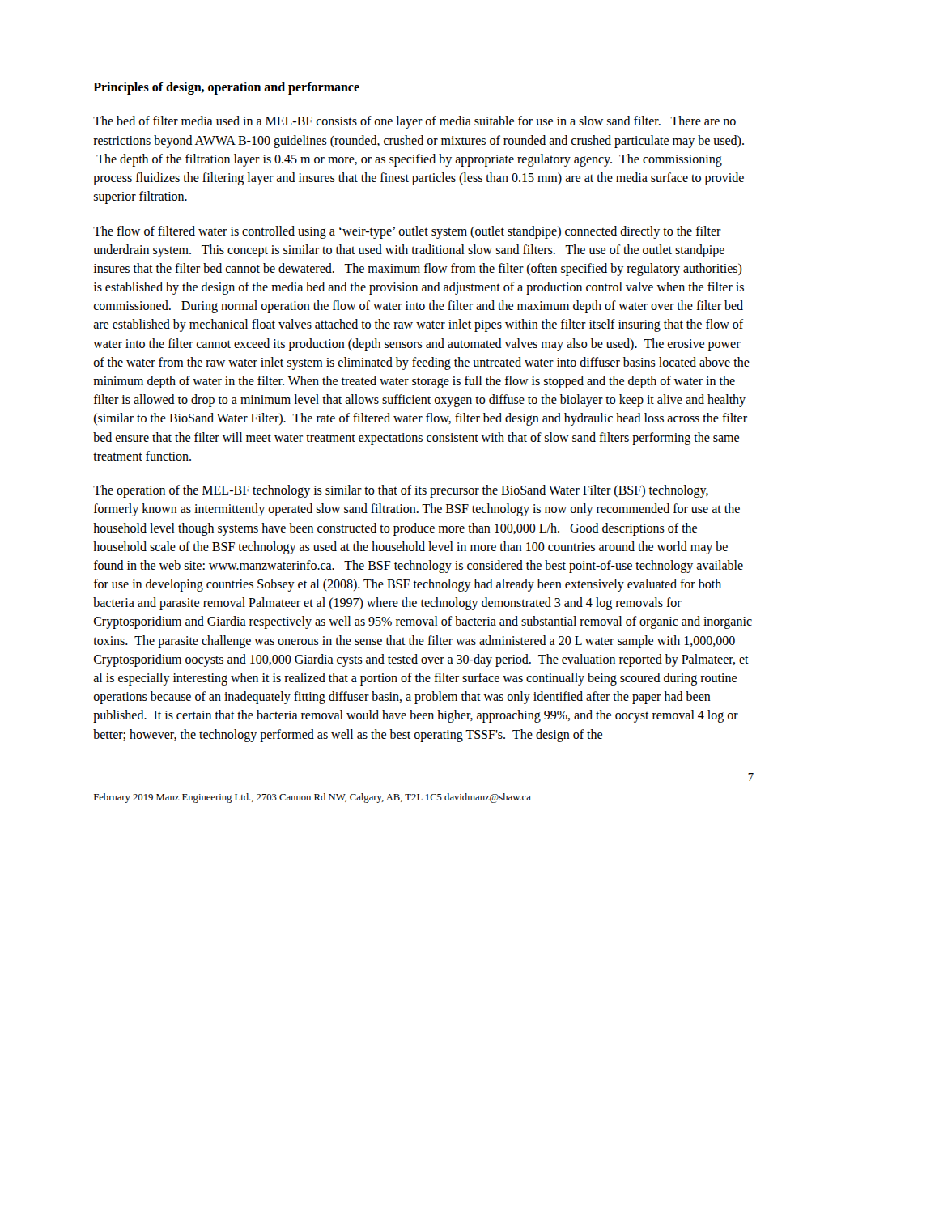Principles of design, operation and performance
The bed of filter media used in a MEL-BF consists of one layer of media suitable for use in a slow sand filter. There are no restrictions beyond AWWA B-100 guidelines (rounded, crushed or mixtures of rounded and crushed particulate may be used). The depth of the filtration layer is 0.45 m or more, or as specified by appropriate regulatory agency. The commissioning process fluidizes the filtering layer and insures that the finest particles (less than 0.15 mm) are at the media surface to provide superior filtration.
The flow of filtered water is controlled using a ‘weir-type’ outlet system (outlet standpipe) connected directly to the filter underdrain system. This concept is similar to that used with traditional slow sand filters. The use of the outlet standpipe insures that the filter bed cannot be dewatered. The maximum flow from the filter (often specified by regulatory authorities) is established by the design of the media bed and the provision and adjustment of a production control valve when the filter is commissioned. During normal operation the flow of water into the filter and the maximum depth of water over the filter bed are established by mechanical float valves attached to the raw water inlet pipes within the filter itself insuring that the flow of water into the filter cannot exceed its production (depth sensors and automated valves may also be used). The erosive power of the water from the raw water inlet system is eliminated by feeding the untreated water into diffuser basins located above the minimum depth of water in the filter. When the treated water storage is full the flow is stopped and the depth of water in the filter is allowed to drop to a minimum level that allows sufficient oxygen to diffuse to the biolayer to keep it alive and healthy (similar to the BioSand Water Filter). The rate of filtered water flow, filter bed design and hydraulic head loss across the filter bed ensure that the filter will meet water treatment expectations consistent with that of slow sand filters performing the same treatment function.
The operation of the MEL-BF technology is similar to that of its precursor the BioSand Water Filter (BSF) technology, formerly known as intermittently operated slow sand filtration. The BSF technology is now only recommended for use at the household level though systems have been constructed to produce more than 100,000 L/h. Good descriptions of the household scale of the BSF technology as used at the household level in more than 100 countries around the world may be found in the web site: www.manzwaterinfo.ca. The BSF technology is considered the best point-of-use technology available for use in developing countries Sobsey et al (2008). The BSF technology had already been extensively evaluated for both bacteria and parasite removal Palmateer et al (1997) where the technology demonstrated 3 and 4 log removals for Cryptosporidium and Giardia respectively as well as 95% removal of bacteria and substantial removal of organic and inorganic toxins. The parasite challenge was onerous in the sense that the filter was administered a 20 L water sample with 1,000,000 Cryptosporidium oocysts and 100,000 Giardia cysts and tested over a 30-day period. The evaluation reported by Palmateer, et al is especially interesting when it is realized that a portion of the filter surface was continually being scoured during routine operations because of an inadequately fitting diffuser basin, a problem that was only identified after the paper had been published. It is certain that the bacteria removal would have been higher, approaching 99%, and the oocyst removal 4 log or better; however, the technology performed as well as the best operating TSSF's. The design of the
7
February 2019 Manz Engineering Ltd., 2703 Cannon Rd NW, Calgary, AB, T2L 1C5 davidmanz@shaw.ca